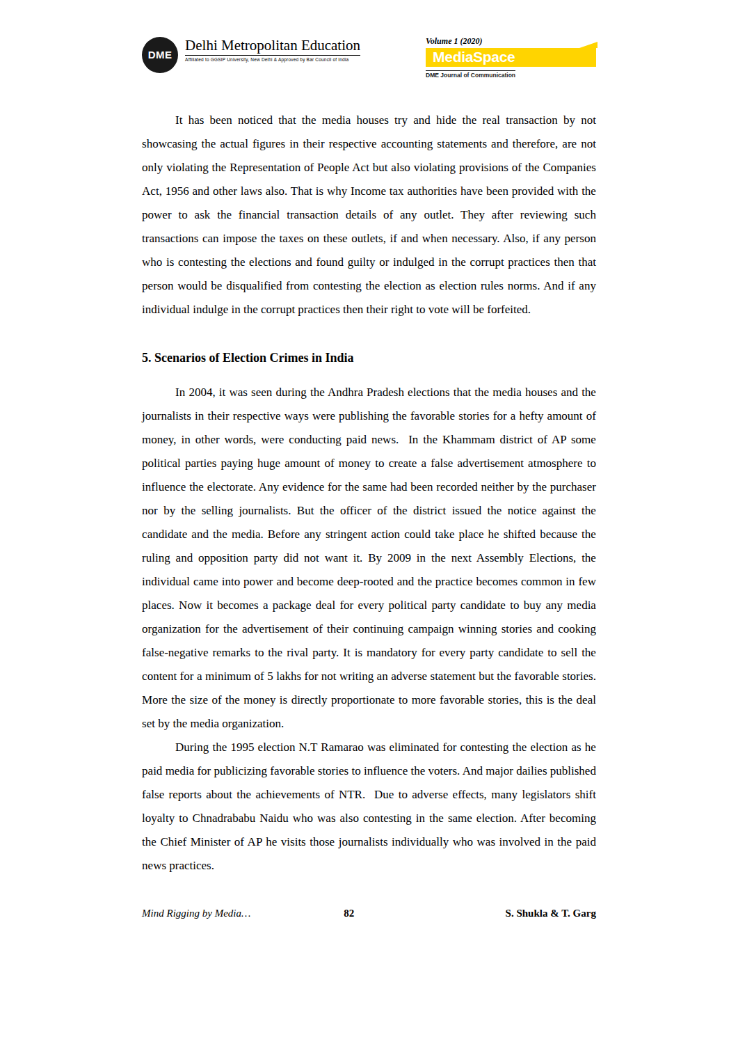DME
Delhi Metropolitan Education
Affiliated to GGSIP University, New Delhi & Approved by Bar Council of India
Volume 1 (2020)
MediaSpace
DME Journal of Communication
It has been noticed that the media houses try and hide the real transaction by not showcasing the actual figures in their respective accounting statements and therefore, are not only violating the Representation of People Act but also violating provisions of the Companies Act, 1956 and other laws also. That is why Income tax authorities have been provided with the power to ask the financial transaction details of any outlet. They after reviewing such transactions can impose the taxes on these outlets, if and when necessary. Also, if any person who is contesting the elections and found guilty or indulged in the corrupt practices then that person would be disqualified from contesting the election as election rules norms. And if any individual indulge in the corrupt practices then their right to vote will be forfeited.
5. Scenarios of Election Crimes in India
In 2004, it was seen during the Andhra Pradesh elections that the media houses and the journalists in their respective ways were publishing the favorable stories for a hefty amount of money, in other words, were conducting paid news. In the Khammam district of AP some political parties paying huge amount of money to create a false advertisement atmosphere to influence the electorate. Any evidence for the same had been recorded neither by the purchaser nor by the selling journalists. But the officer of the district issued the notice against the candidate and the media. Before any stringent action could take place he shifted because the ruling and opposition party did not want it. By 2009 in the next Assembly Elections, the individual came into power and become deep-rooted and the practice becomes common in few places. Now it becomes a package deal for every political party candidate to buy any media organization for the advertisement of their continuing campaign winning stories and cooking false-negative remarks to the rival party. It is mandatory for every party candidate to sell the content for a minimum of 5 lakhs for not writing an adverse statement but the favorable stories. More the size of the money is directly proportionate to more favorable stories, this is the deal set by the media organization.
During the 1995 election N.T Ramarao was eliminated for contesting the election as he paid media for publicizing favorable stories to influence the voters. And major dailies published false reports about the achievements of NTR. Due to adverse effects, many legislators shift loyalty to Chnadrababu Naidu who was also contesting in the same election. After becoming the Chief Minister of AP he visits those journalists individually who was involved in the paid news practices.
Mind Rigging by Media…
82
S. Shukla & T. Garg